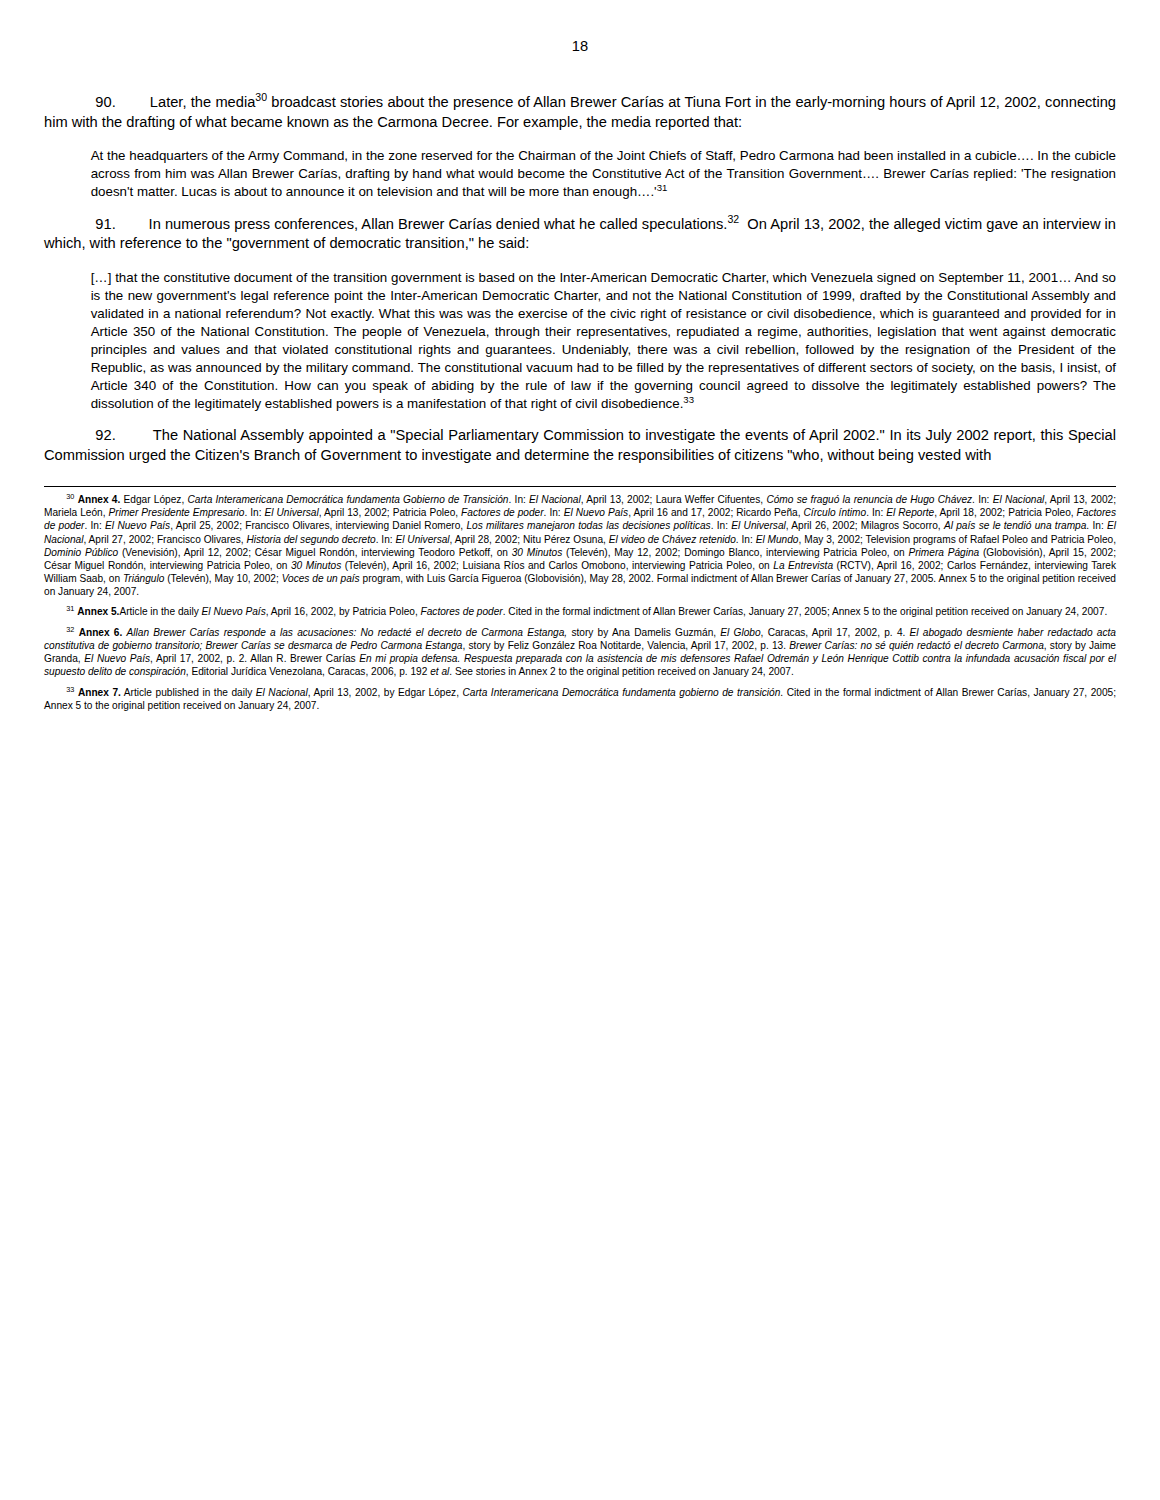18
90. Later, the media30 broadcast stories about the presence of Allan Brewer Carías at Tiuna Fort in the early-morning hours of April 12, 2002, connecting him with the drafting of what became known as the Carmona Decree. For example, the media reported that:
At the headquarters of the Army Command, in the zone reserved for the Chairman of the Joint Chiefs of Staff, Pedro Carmona had been installed in a cubicle…. In the cubicle across from him was Allan Brewer Carías, drafting by hand what would become the Constitutive Act of the Transition Government…. Brewer Carías replied: 'The resignation doesn't matter. Lucas is about to announce it on television and that will be more than enough….'31
91. In numerous press conferences, Allan Brewer Carías denied what he called speculations.32 On April 13, 2002, the alleged victim gave an interview in which, with reference to the "government of democratic transition," he said:
[…] that the constitutive document of the transition government is based on the Inter-American Democratic Charter, which Venezuela signed on September 11, 2001… And so is the new government's legal reference point the Inter-American Democratic Charter, and not the National Constitution of 1999, drafted by the Constitutional Assembly and validated in a national referendum? Not exactly. What this was was the exercise of the civic right of resistance or civil disobedience, which is guaranteed and provided for in Article 350 of the National Constitution. The people of Venezuela, through their representatives, repudiated a regime, authorities, legislation that went against democratic principles and values and that violated constitutional rights and guarantees. Undeniably, there was a civil rebellion, followed by the resignation of the President of the Republic, as was announced by the military command. The constitutional vacuum had to be filled by the representatives of different sectors of society, on the basis, I insist, of Article 340 of the Constitution. How can you speak of abiding by the rule of law if the governing council agreed to dissolve the legitimately established powers? The dissolution of the legitimately established powers is a manifestation of that right of civil disobedience.33
92. The National Assembly appointed a "Special Parliamentary Commission to investigate the events of April 2002." In its July 2002 report, this Special Commission urged the Citizen's Branch of Government to investigate and determine the responsibilities of citizens "who, without being vested with
30 Annex 4. Edgar López, Carta Interamericana Democrática fundamenta Gobierno de Transición. In: El Nacional, April 13, 2002; Laura Weffer Cifuentes, Cómo se fraguó la renuncia de Hugo Chávez. In: El Nacional, April 13, 2002; Mariela León, Primer Presidente Empresario. In: El Universal, April 13, 2002; Patricia Poleo, Factores de poder. In: El Nuevo País, April 16 and 17, 2002; Ricardo Peña, Círculo íntimo. In: El Reporte, April 18, 2002; Patricia Poleo, Factores de poder. In: El Nuevo País, April 25, 2002; Francisco Olivares, interviewing Daniel Romero, Los militares manejaron todas las decisiones políticas. In: El Universal, April 26, 2002; Milagros Socorro, Al país se le tendió una trampa. In: El Nacional, April 27, 2002; Francisco Olivares, Historia del segundo decreto. In: El Universal, April 28, 2002; Nitu Pérez Osuna, El video de Chávez retenido. In: El Mundo, May 3, 2002; Television programs of Rafael Poleo and Patricia Poleo, Dominio Público (Venevisión), April 12, 2002; César Miguel Rondón, interviewing Teodoro Petkoff, on 30 Minutos (Televén), May 12, 2002; Domingo Blanco, interviewing Patricia Poleo, on Primera Página (Globovisión), April 15, 2002; César Miguel Rondón, interviewing Patricia Poleo, on 30 Minutos (Televén), April 16, 2002; Luisiana Ríos and Carlos Omobono, interviewing Patricia Poleo, on La Entrevista (RCTV), April 16, 2002; Carlos Fernández, interviewing Tarek William Saab, on Triángulo (Televén), May 10, 2002; Voces de un país program, with Luis García Figueroa (Globovisión), May 28, 2002. Formal indictment of Allan Brewer Carías of January 27, 2005. Annex 5 to the original petition received on January 24, 2007.
31 Annex 5. Article in the daily El Nuevo País, April 16, 2002, by Patricia Poleo, Factores de poder. Cited in the formal indictment of Allan Brewer Carías, January 27, 2005; Annex 5 to the original petition received on January 24, 2007.
32 Annex 6. Allan Brewer Carías responde a las acusaciones: No redacté el decreto de Carmona Estanga, story by Ana Damelis Guzmán, El Globo, Caracas, April 17, 2002, p. 4. El abogado desmiente haber redactado acta constitutiva de gobierno transitorio; Brewer Carías se desmarca de Pedro Carmona Estanga, story by Feliz González Roa Notitarde, Valencia, April 17, 2002, p. 13. Brewer Carías: no sé quién redactó el decreto Carmona, story by Jaime Granda, El Nuevo País, April 17, 2002, p. 2. Allan R. Brewer Carías En mi propia defensa. Respuesta preparada con la asistencia de mis defensores Rafael Odremán y León Henrique Cottib contra la infundada acusación fiscal por el supuesto delito de conspiración, Editorial Jurídica Venezolana, Caracas, 2006, p. 192 et al. See stories in Annex 2 to the original petition received on January 24, 2007.
33 Annex 7. Article published in the daily El Nacional, April 13, 2002, by Edgar López, Carta Interamericana Democrática fundamenta gobierno de transición. Cited in the formal indictment of Allan Brewer Carías, January 27, 2005; Annex 5 to the original petition received on January 24, 2007.